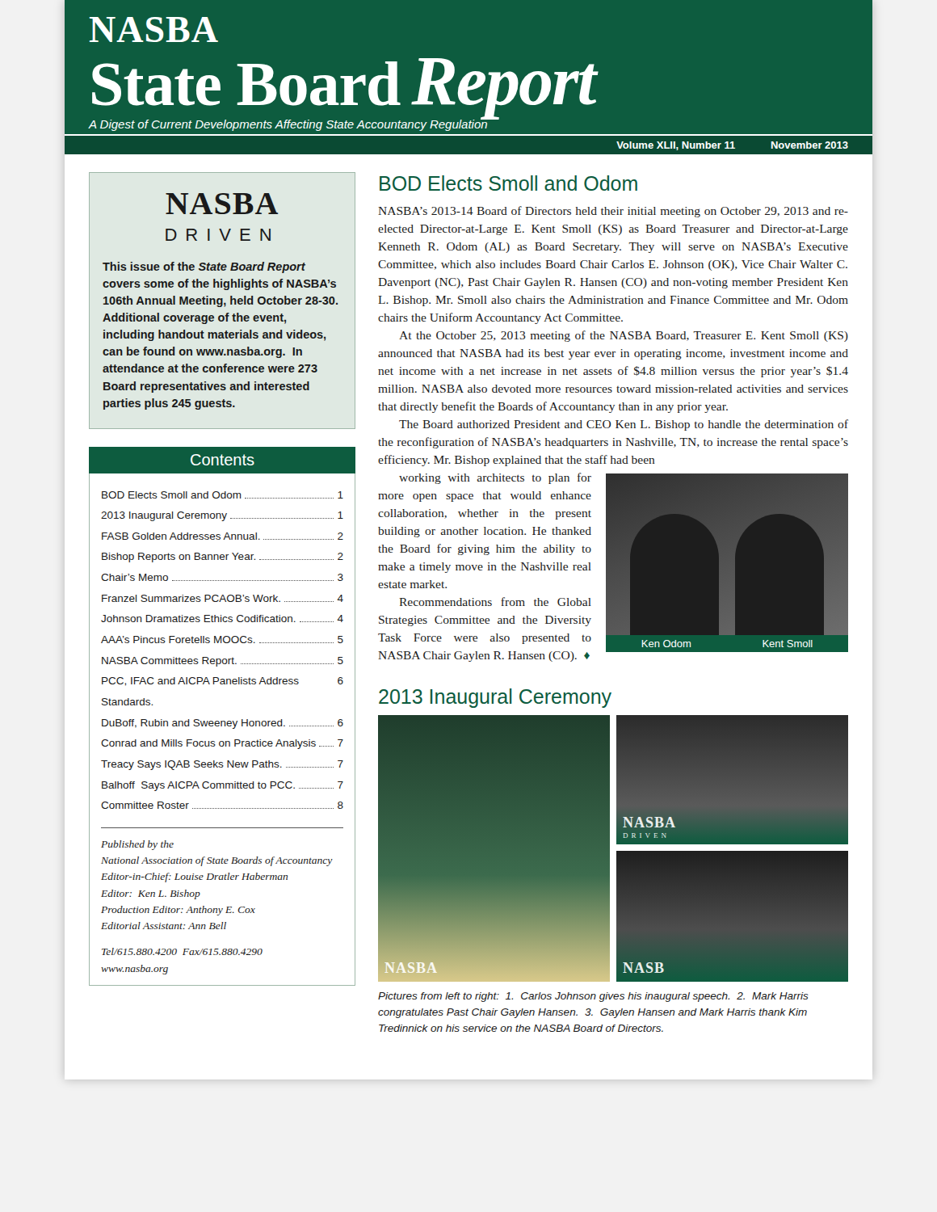NASBA
State Board Report
A Digest of Current Developments Affecting State Accountancy Regulation
Volume XLII, Number 11 November 2013
NASBA
DRIVEN
This issue of the State Board Report covers some of the highlights of NASBA’s 106th Annual Meeting, held October 28-30. Additional coverage of the event, including handout materials and videos, can be found on www.nasba.org. In attendance at the conference were 273 Board representatives and interested parties plus 245 guests.
Contents
BOD Elects Smoll and Odom 1
2013 Inaugural Ceremony 1
FASB Golden Addresses Annual. 2
Bishop Reports on Banner Year. 2
Chair’s Memo 3
Franzel Summarizes PCAOB’s Work. 4
Johnson Dramatizes Ethics Codification. 4
AAA’s Pincus Foretells MOOCs. 5
NASBA Committees Report. 5
PCC, IFAC and AICPA Panelists Address Standards. 6
DuBoff, Rubin and Sweeney Honored. 6
Conrad and Mills Focus on Practice Analysis 7
Treacy Says IQAB Seeks New Paths. 7
Balhoff Says AICPA Committed to PCC. 7
Committee Roster 8
Published by the
National Association of State Boards of Accountancy
Editor-in-Chief: Louise Dratler Haberman
Editor: Ken L. Bishop
Production Editor: Anthony E. Cox
Editorial Assistant: Ann Bell
Tel/615.880.4200 Fax/615.880.4290
www.nasba.org
BOD Elects Smoll and Odom
NASBA’s 2013-14 Board of Directors held their initial meeting on October 29, 2013 and re-elected Director-at-Large E. Kent Smoll (KS) as Board Treasurer and Director-at-Large Kenneth R. Odom (AL) as Board Secretary. They will serve on NASBA’s Executive Committee, which also includes Board Chair Carlos E. Johnson (OK), Vice Chair Walter C. Davenport (NC), Past Chair Gaylen R. Hansen (CO) and non-voting member President Ken L. Bishop. Mr. Smoll also chairs the Administration and Finance Committee and Mr. Odom chairs the Uniform Accountancy Act Committee.
At the October 25, 2013 meeting of the NASBA Board, Treasurer E. Kent Smoll (KS) announced that NASBA had its best year ever in operating income, investment income and net income with a net increase in net assets of $4.8 million versus the prior year’s $1.4 million. NASBA also devoted more resources toward mission-related activities and services that directly benefit the Boards of Accountancy than in any prior year.
The Board authorized President and CEO Ken L. Bishop to handle the determination of the reconfiguration of NASBA’s headquarters in Nashville, TN, to increase the rental space’s efficiency. Mr. Bishop explained that the staff had been
Ken Odom Kent Smoll
working with architects to plan for more open space that would enhance collaboration, whether in the present building or another location. He thanked the Board for giving him the ability to make a timely move in the Nashville real estate market.
Recommendations from the Global Strategies Committee and the Diversity Task Force were also presented to NASBA Chair Gaylen R. Hansen (CO). ♦
2013 Inaugural Ceremony
NASBA
NASBADRIVEN
NASB
Pictures from left to right: 1. Carlos Johnson gives his inaugural speech. 2. Mark Harris congratulates Past Chair Gaylen Hansen. 3. Gaylen Hansen and Mark Harris thank Kim Tredinnick on his service on the NASBA Board of Directors.